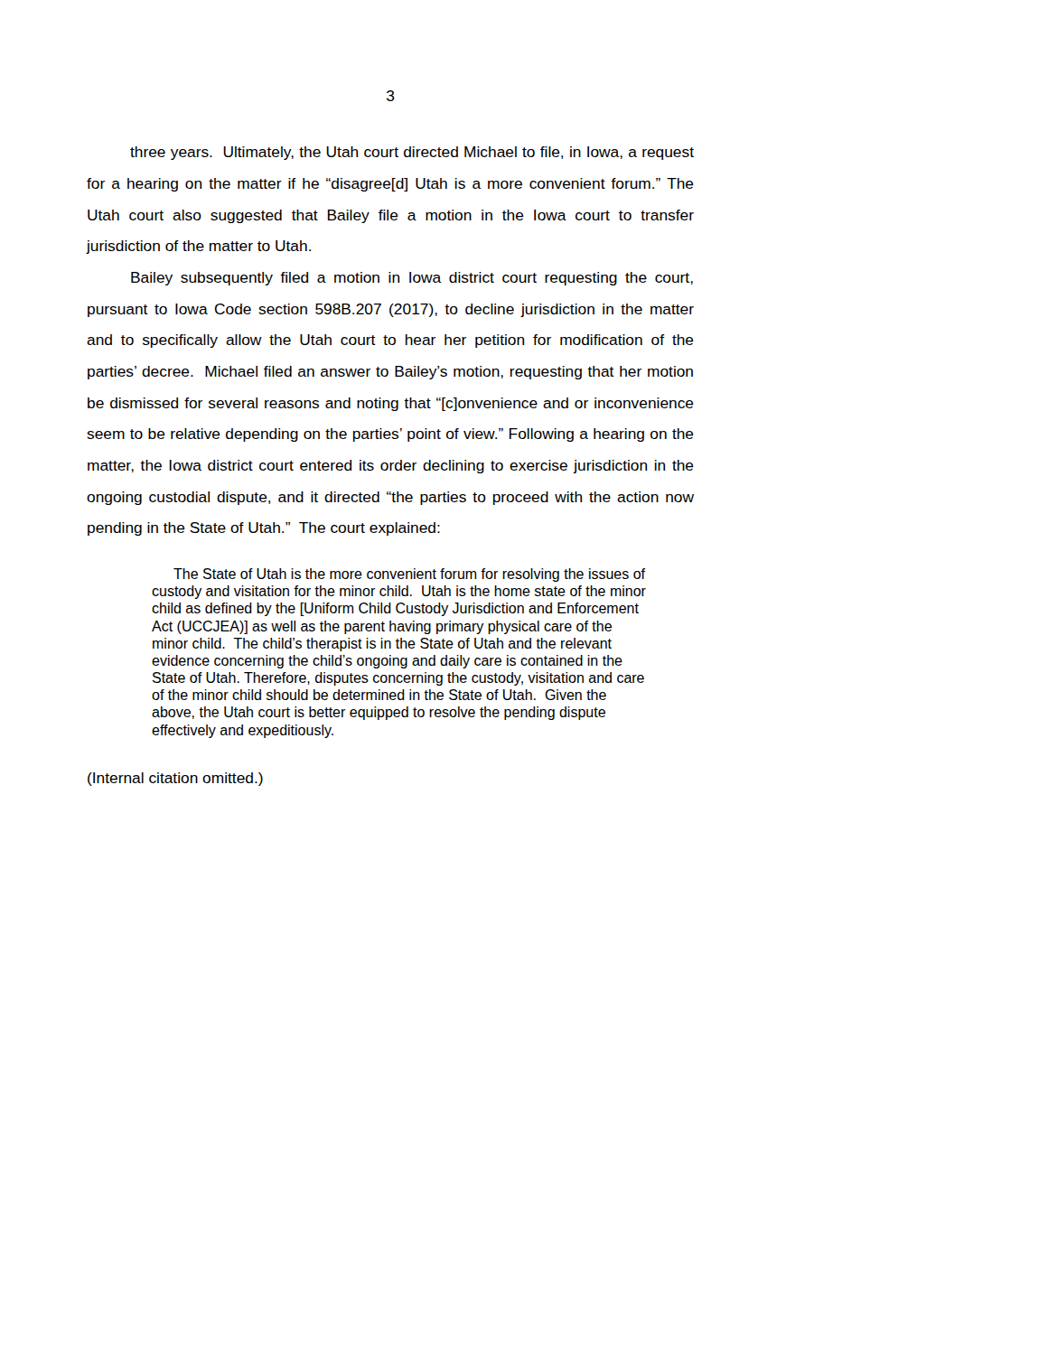3
three years. Ultimately, the Utah court directed Michael to file, in Iowa, a request for a hearing on the matter if he “disagree[d] Utah is a more convenient forum.” The Utah court also suggested that Bailey file a motion in the Iowa court to transfer jurisdiction of the matter to Utah.
Bailey subsequently filed a motion in Iowa district court requesting the court, pursuant to Iowa Code section 598B.207 (2017), to decline jurisdiction in the matter and to specifically allow the Utah court to hear her petition for modification of the parties’ decree. Michael filed an answer to Bailey’s motion, requesting that her motion be dismissed for several reasons and noting that “[c]onvenience and or inconvenience seem to be relative depending on the parties’ point of view.” Following a hearing on the matter, the Iowa district court entered its order declining to exercise jurisdiction in the ongoing custodial dispute, and it directed “the parties to proceed with the action now pending in the State of Utah.” The court explained:
The State of Utah is the more convenient forum for resolving the issues of custody and visitation for the minor child. Utah is the home state of the minor child as defined by the [Uniform Child Custody Jurisdiction and Enforcement Act (UCCJEA)] as well as the parent having primary physical care of the minor child. The child’s therapist is in the State of Utah and the relevant evidence concerning the child’s ongoing and daily care is contained in the State of Utah. Therefore, disputes concerning the custody, visitation and care of the minor child should be determined in the State of Utah. Given the above, the Utah court is better equipped to resolve the pending dispute effectively and expeditiously.
(Internal citation omitted.)